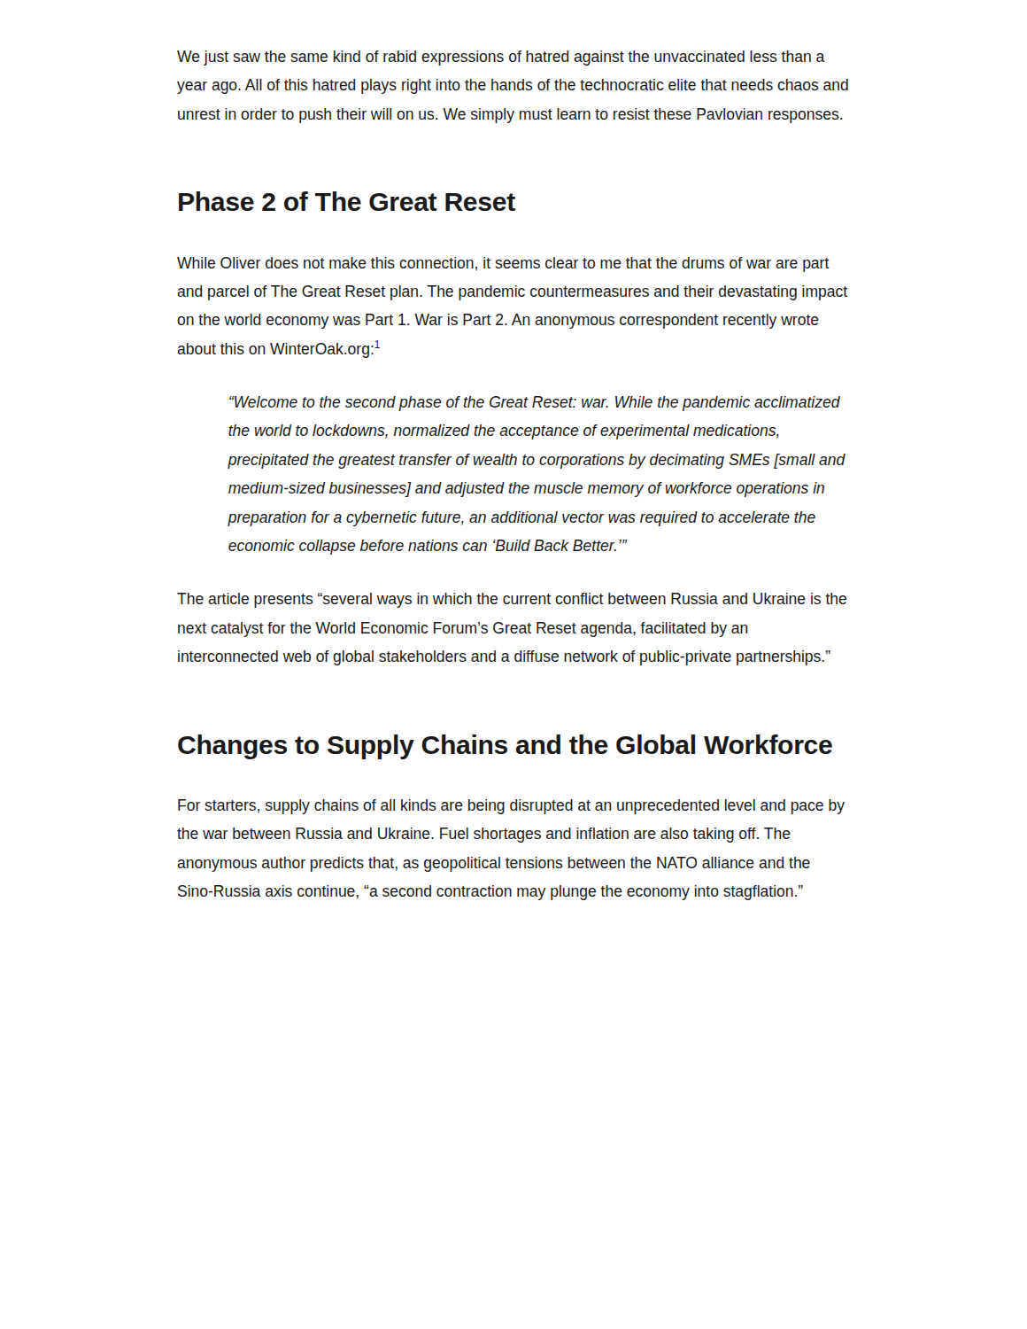We just saw the same kind of rabid expressions of hatred against the unvaccinated less than a year ago. All of this hatred plays right into the hands of the technocratic elite that needs chaos and unrest in order to push their will on us. We simply must learn to resist these Pavlovian responses.
Phase 2 of The Great Reset
While Oliver does not make this connection, it seems clear to me that the drums of war are part and parcel of The Great Reset plan. The pandemic countermeasures and their devastating impact on the world economy was Part 1. War is Part 2. An anonymous correspondent recently wrote about this on WinterOak.org:1
“Welcome to the second phase of the Great Reset: war. While the pandemic acclimatized the world to lockdowns, normalized the acceptance of experimental medications, precipitated the greatest transfer of wealth to corporations by decimating SMEs [small and medium-sized businesses] and adjusted the muscle memory of workforce operations in preparation for a cybernetic future, an additional vector was required to accelerate the economic collapse before nations can ‘Build Back Better.’”
The article presents “several ways in which the current conflict between Russia and Ukraine is the next catalyst for the World Economic Forum’s Great Reset agenda, facilitated by an interconnected web of global stakeholders and a diffuse network of public-private partnerships.”
Changes to Supply Chains and the Global Workforce
For starters, supply chains of all kinds are being disrupted at an unprecedented level and pace by the war between Russia and Ukraine. Fuel shortages and inflation are also taking off. The anonymous author predicts that, as geopolitical tensions between the NATO alliance and the Sino-Russia axis continue, “a second contraction may plunge the economy into stagflation.”